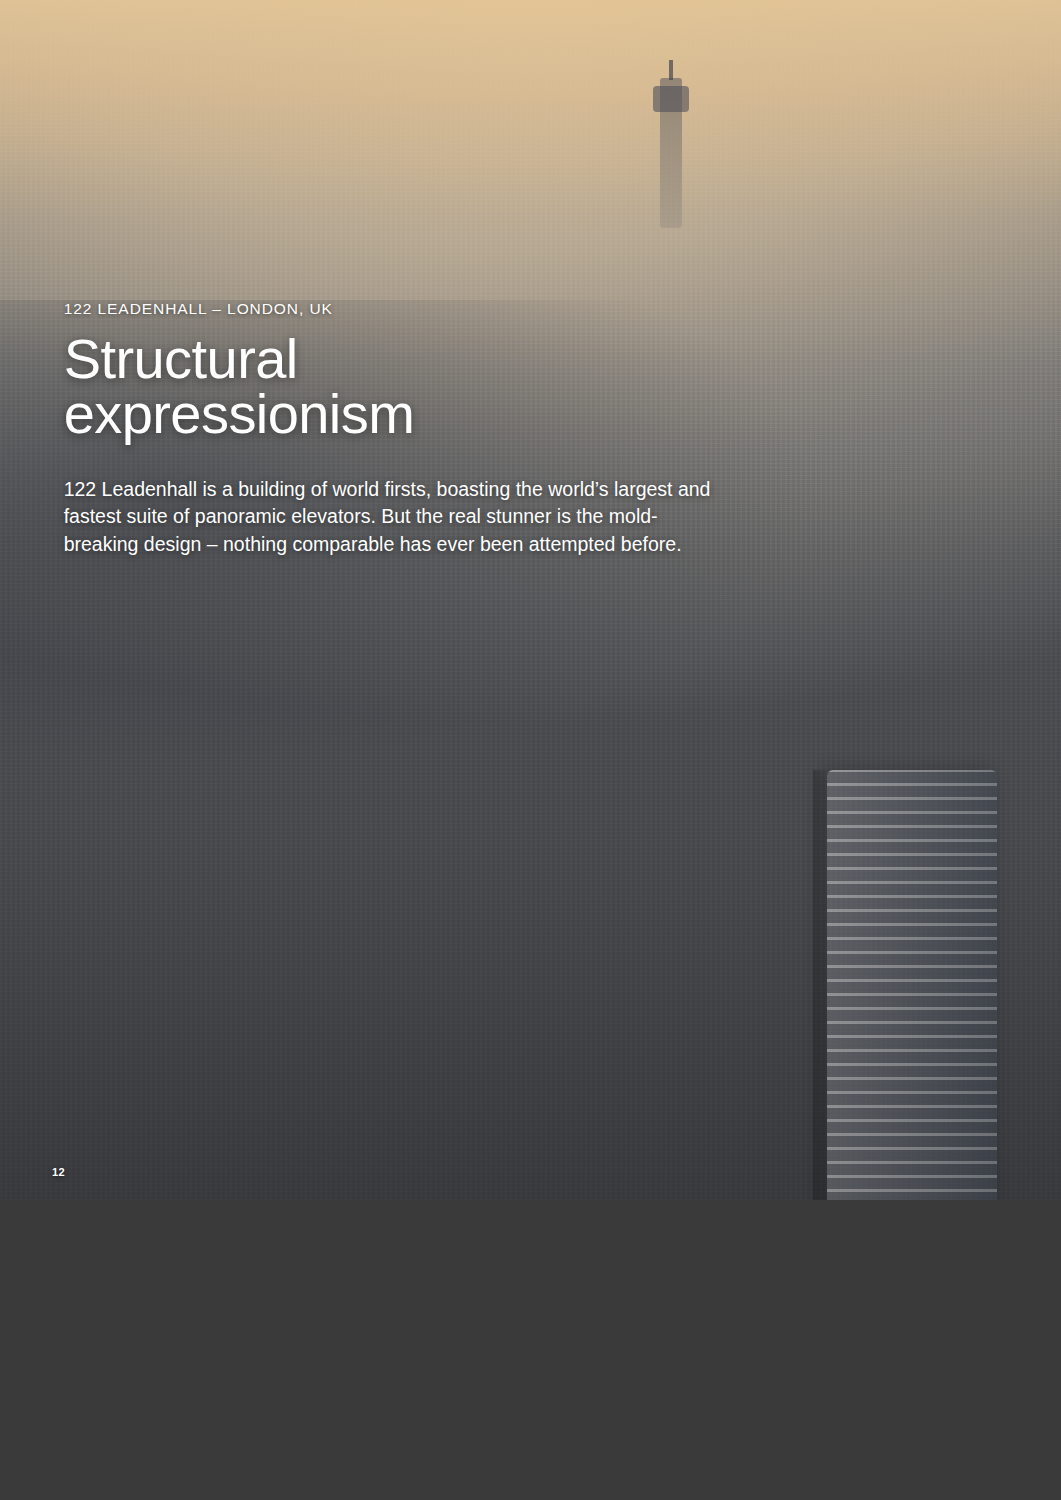122 LEADENHALL – LONDON, UK
Structural expressionism
122 Leadenhall is a building of world firsts, boasting the world’s largest and fastest suite of panoramic elevators. But the real stunner is the mold-breaking design – nothing comparable has ever been attempted before.
12